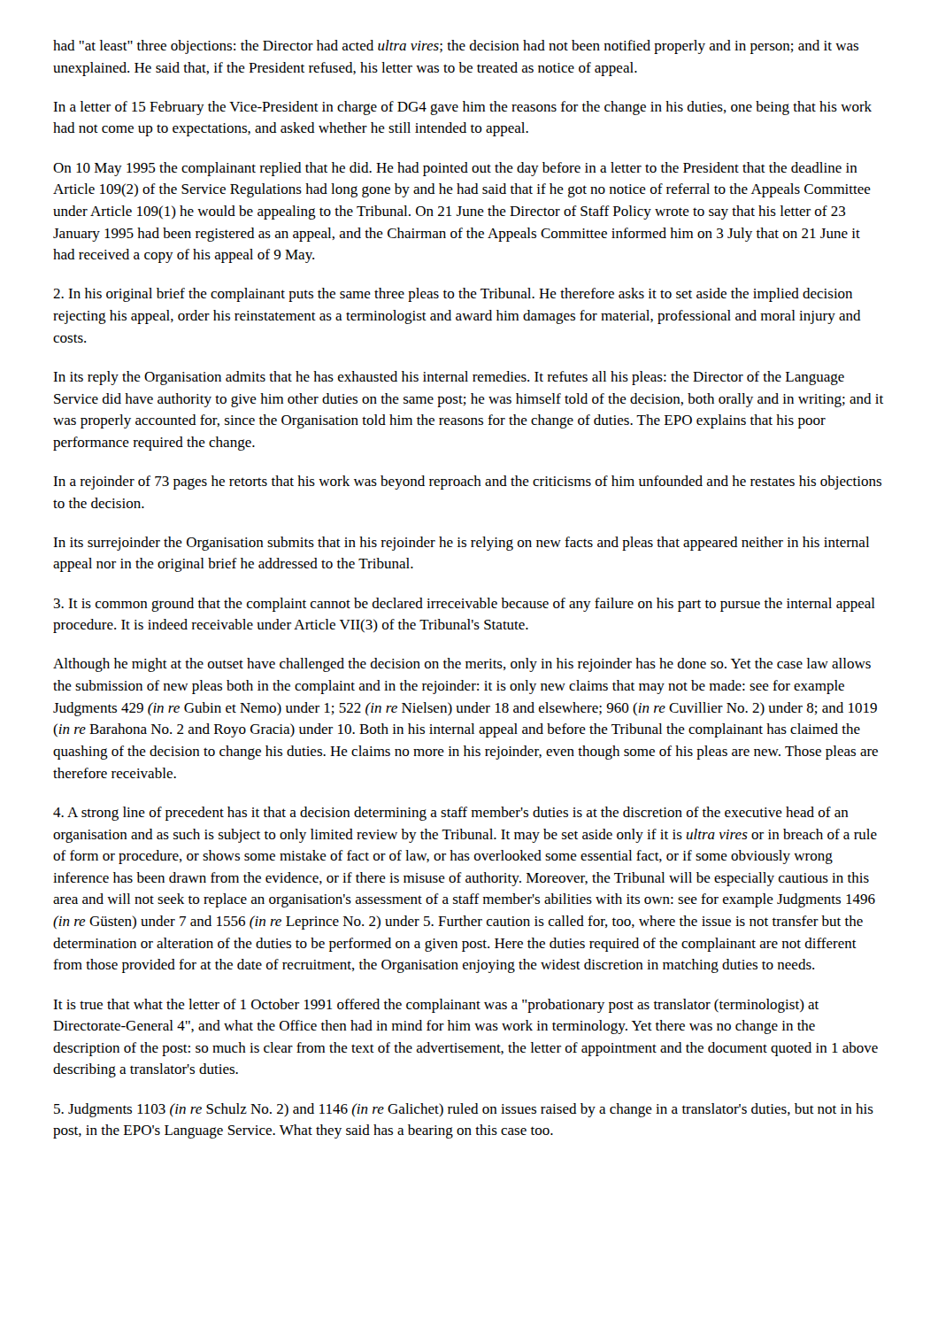had "at least" three objections: the Director had acted ultra vires; the decision had not been notified properly and in person; and it was unexplained. He said that, if the President refused, his letter was to be treated as notice of appeal.
In a letter of 15 February the Vice-President in charge of DG4 gave him the reasons for the change in his duties, one being that his work had not come up to expectations, and asked whether he still intended to appeal.
On 10 May 1995 the complainant replied that he did. He had pointed out the day before in a letter to the President that the deadline in Article 109(2) of the Service Regulations had long gone by and he had said that if he got no notice of referral to the Appeals Committee under Article 109(1) he would be appealing to the Tribunal. On 21 June the Director of Staff Policy wrote to say that his letter of 23 January 1995 had been registered as an appeal, and the Chairman of the Appeals Committee informed him on 3 July that on 21 June it had received a copy of his appeal of 9 May.
2. In his original brief the complainant puts the same three pleas to the Tribunal. He therefore asks it to set aside the implied decision rejecting his appeal, order his reinstatement as a terminologist and award him damages for material, professional and moral injury and costs.
In its reply the Organisation admits that he has exhausted his internal remedies. It refutes all his pleas: the Director of the Language Service did have authority to give him other duties on the same post; he was himself told of the decision, both orally and in writing; and it was properly accounted for, since the Organisation told him the reasons for the change of duties. The EPO explains that his poor performance required the change.
In a rejoinder of 73 pages he retorts that his work was beyond reproach and the criticisms of him unfounded and he restates his objections to the decision.
In its surrejoinder the Organisation submits that in his rejoinder he is relying on new facts and pleas that appeared neither in his internal appeal nor in the original brief he addressed to the Tribunal.
3. It is common ground that the complaint cannot be declared irreceivable because of any failure on his part to pursue the internal appeal procedure. It is indeed receivable under Article VII(3) of the Tribunal's Statute.
Although he might at the outset have challenged the decision on the merits, only in his rejoinder has he done so. Yet the case law allows the submission of new pleas both in the complaint and in the rejoinder: it is only new claims that may not be made: see for example Judgments 429 (in re Gubin et Nemo) under 1; 522 (in re Nielsen) under 18 and elsewhere; 960 (in re Cuvillier No. 2) under 8; and 1019 (in re Barahona No. 2 and Royo Gracia) under 10. Both in his internal appeal and before the Tribunal the complainant has claimed the quashing of the decision to change his duties. He claims no more in his rejoinder, even though some of his pleas are new. Those pleas are therefore receivable.
4. A strong line of precedent has it that a decision determining a staff member's duties is at the discretion of the executive head of an organisation and as such is subject to only limited review by the Tribunal. It may be set aside only if it is ultra vires or in breach of a rule of form or procedure, or shows some mistake of fact or of law, or has overlooked some essential fact, or if some obviously wrong inference has been drawn from the evidence, or if there is misuse of authority. Moreover, the Tribunal will be especially cautious in this area and will not seek to replace an organisation's assessment of a staff member's abilities with its own: see for example Judgments 1496 (in re Güsten) under 7 and 1556 (in re Leprince No. 2) under 5. Further caution is called for, too, where the issue is not transfer but the determination or alteration of the duties to be performed on a given post. Here the duties required of the complainant are not different from those provided for at the date of recruitment, the Organisation enjoying the widest discretion in matching duties to needs.
It is true that what the letter of 1 October 1991 offered the complainant was a "probationary post as translator (terminologist) at Directorate-General 4", and what the Office then had in mind for him was work in terminology. Yet there was no change in the description of the post: so much is clear from the text of the advertisement, the letter of appointment and the document quoted in 1 above describing a translator's duties.
5. Judgments 1103 (in re Schulz No. 2) and 1146 (in re Galichet) ruled on issues raised by a change in a translator's duties, but not in his post, in the EPO's Language Service. What they said has a bearing on this case too.